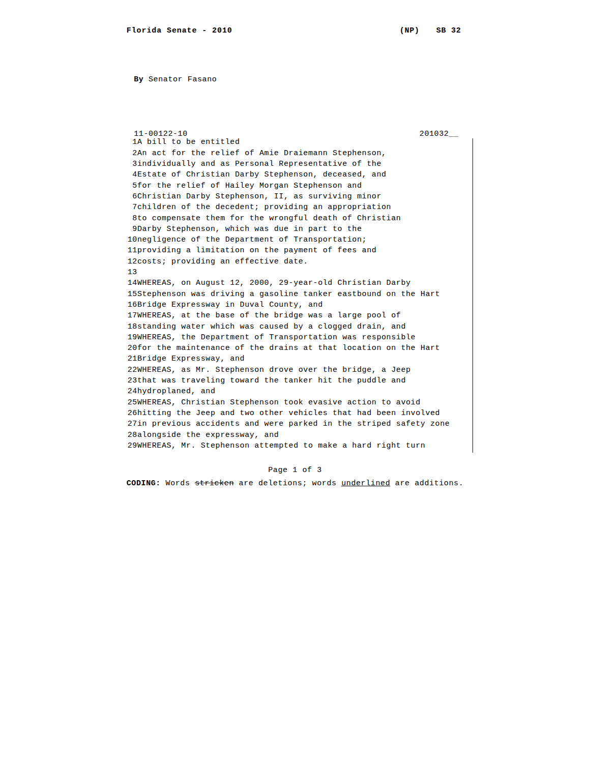Florida Senate - 2010
(NP) SB 32
By Senator Fasano
11-00122-10 201032__
| 1 | A bill to be entitled |
| 2 | An act for the relief of Amie Draiemann Stephenson, |
| 3 | individually and as Personal Representative of the |
| 4 | Estate of Christian Darby Stephenson, deceased, and |
| 5 | for the relief of Hailey Morgan Stephenson and |
| 6 | Christian Darby Stephenson, II, as surviving minor |
| 7 | children of the decedent; providing an appropriation |
| 8 | to compensate them for the wrongful death of Christian |
| 9 | Darby Stephenson, which was due in part to the |
| 10 | negligence of the Department of Transportation; |
| 11 | providing a limitation on the payment of fees and |
| 12 | costs; providing an effective date. |
| 13 | |
| 14 | WHEREAS, on August 12, 2000, 29-year-old Christian Darby |
| 15 | Stephenson was driving a gasoline tanker eastbound on the Hart |
| 16 | Bridge Expressway in Duval County, and |
| 17 | WHEREAS, at the base of the bridge was a large pool of |
| 18 | standing water which was caused by a clogged drain, and |
| 19 | WHEREAS, the Department of Transportation was responsible |
| 20 | for the maintenance of the drains at that location on the Hart |
| 21 | Bridge Expressway, and |
| 22 | WHEREAS, as Mr. Stephenson drove over the bridge, a Jeep |
| 23 | that was traveling toward the tanker hit the puddle and |
| 24 | hydroplaned, and |
| 25 | WHEREAS, Christian Stephenson took evasive action to avoid |
| 26 | hitting the Jeep and two other vehicles that had been involved |
| 27 | in previous accidents and were parked in the striped safety zone |
| 28 | alongside the expressway, and |
| 29 | WHEREAS, Mr. Stephenson attempted to make a hard right turn |
Page 1 of 3
CODING: Words stricken are deletions; words underlined are additions.